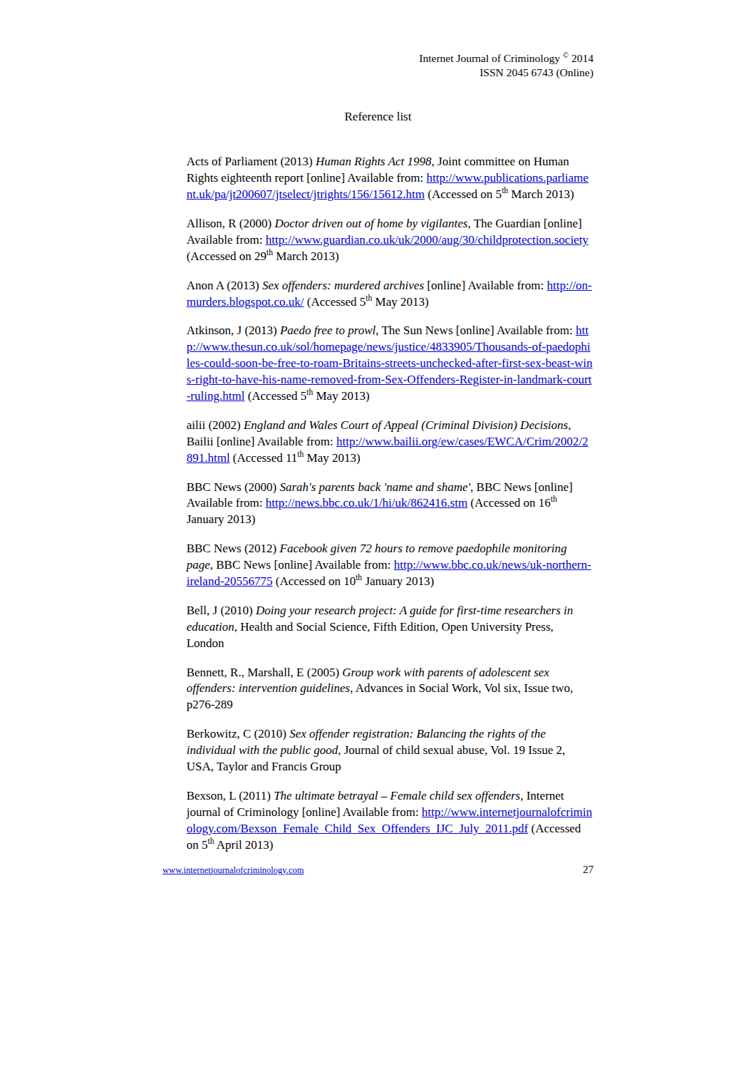Internet Journal of Criminology © 2014
ISSN 2045 6743 (Online)
Reference list
Acts of Parliament (2013) Human Rights Act 1998, Joint committee on Human Rights eighteenth report [online] Available from: http://www.publications.parliament.uk/pa/jt200607/jtselect/jtrights/156/15612.htm (Accessed on 5th March 2013)
Allison, R (2000) Doctor driven out of home by vigilantes, The Guardian [online] Available from: http://www.guardian.co.uk/uk/2000/aug/30/childprotection.society (Accessed on 29th March 2013)
Anon A (2013) Sex offenders: murdered archives [online] Available from: http://on-murders.blogspot.co.uk/ (Accessed 5th May 2013)
Atkinson, J (2013) Paedo free to prowl, The Sun News [online] Available from: http://www.thesun.co.uk/sol/homepage/news/justice/4833905/Thousands-of-paedophiles-could-soon-be-free-to-roam-Britains-streets-unchecked-after-first-sex-beast-wins-right-to-have-his-name-removed-from-Sex-Offenders-Register-in-landmark-court-ruling.html (Accessed 5th May 2013)
ailii (2002) England and Wales Court of Appeal (Criminal Division) Decisions, Bailii [online] Available from: http://www.bailii.org/ew/cases/EWCA/Crim/2002/2891.html (Accessed 11th May 2013)
BBC News (2000) Sarah's parents back 'name and shame', BBC News [online] Available from: http://news.bbc.co.uk/1/hi/uk/862416.stm (Accessed on 16th January 2013)
BBC News (2012) Facebook given 72 hours to remove paedophile monitoring page, BBC News [online] Available from: http://www.bbc.co.uk/news/uk-northern-ireland-20556775 (Accessed on 10th January 2013)
Bell, J (2010) Doing your research project: A guide for first-time researchers in education, Health and Social Science, Fifth Edition, Open University Press, London
Bennett, R., Marshall, E (2005) Group work with parents of adolescent sex offenders: intervention guidelines, Advances in Social Work, Vol six, Issue two, p276-289
Berkowitz, C (2010) Sex offender registration: Balancing the rights of the individual with the public good, Journal of child sexual abuse, Vol. 19 Issue 2, USA, Taylor and Francis Group
Bexson, L (2011) The ultimate betrayal – Female child sex offenders, Internet journal of Criminology [online] Available from: http://www.internetjournalofcriminology.com/Bexson_Female_Child_Sex_Offenders_IJC_July_2011.pdf (Accessed on 5th April 2013)
www.internetjournalofcriminology.com 27